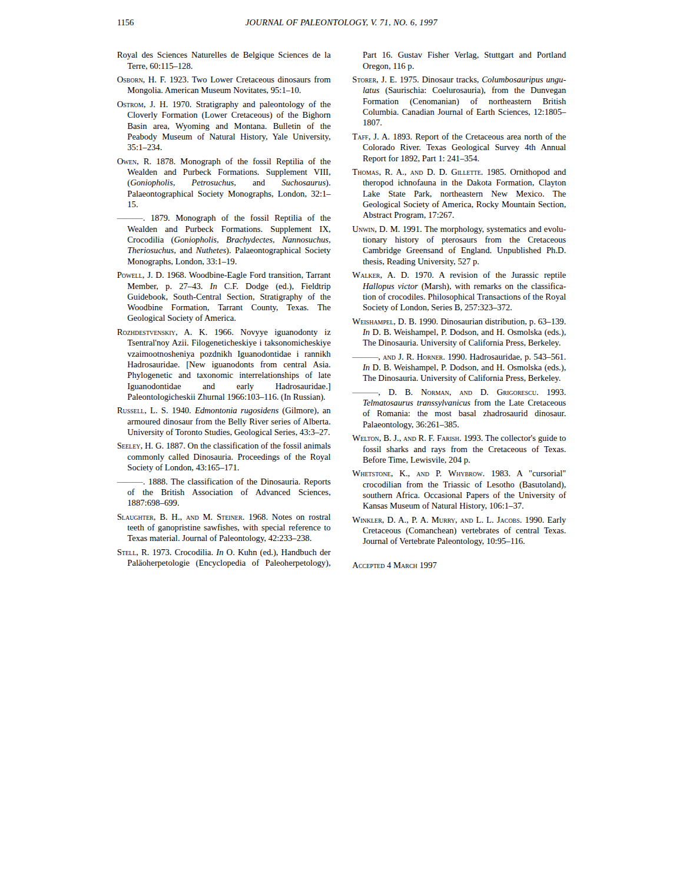1156 JOURNAL OF PALEONTOLOGY, V. 71, NO. 6, 1997
Royal des Sciences Naturelles de Belgique Sciences de la Terre, 60:115–128.
Osborn, H. F. 1923. Two Lower Cretaceous dinosaurs from Mongolia. American Museum Novitates, 95:1–10.
Ostrom, J. H. 1970. Stratigraphy and paleontology of the Cloverly Formation (Lower Cretaceous) of the Bighorn Basin area, Wyoming and Montana. Bulletin of the Peabody Museum of Natural History, Yale University, 35:1–234.
Owen, R. 1878. Monograph of the fossil Reptilia of the Wealden and Purbeck Formations. Supplement VIII, (Goniopholis, Petrosuchus, and Suchosaurus). Palaeontographical Society Monographs, London, 32:1–15.
———. 1879. Monograph of the fossil Reptilia of the Wealden and Purbeck Formations. Supplement IX, Crocodilia (Goniopholis, Brachydectes, Nannosuchus, Theriosuchus, and Nuthetes). Palaeontographical Society Monographs, London, 33:1–19.
Powell, J. D. 1968. Woodbine-Eagle Ford transition, Tarrant Member, p. 27–43. In C.F. Dodge (ed.), Fieldtrip Guidebook, South-Central Section, Stratigraphy of the Woodbine Formation, Tarrant County, Texas. The Geological Society of America.
Rozhdestvenskiy, A. K. 1966. Novyye iguanodonty iz Tsentral'noy Azii. Filogeneticheskiye i taksonomicheskiye vzaimootnosheniya pozdnikh Iguanodontidae i rannikh Hadrosauridae. [New iguanodonts from central Asia. Phylogenetic and taxonomic interrelationships of late Iguanodontidae and early Hadrosauridae.] Paleontologicheskii Zhurnal 1966:103–116. (In Russian).
Russell, L. S. 1940. Edmontonia rugosidens (Gilmore), an armoured dinosaur from the Belly River series of Alberta. University of Toronto Studies, Geological Series, 43:3–27.
Seeley, H. G. 1887. On the classification of the fossil animals commonly called Dinosauria. Proceedings of the Royal Society of London, 43:165–171.
———. 1888. The classification of the Dinosauria. Reports of the British Association of Advanced Sciences, 1887:698–699.
Slaughter, B. H., and M. Steiner. 1968. Notes on rostral teeth of ganopristine sawfishes, with special reference to Texas material. Journal of Paleontology, 42:233–238.
Stell, R. 1973. Crocodilia. In O. Kuhn (ed.), Handbuch der Paläoherpetologie (Encyclopedia of Paleoherpetology), Part 16. Gustav Fisher Verlag, Stuttgart and Portland Oregon, 116 p.
Storer, J. E. 1975. Dinosaur tracks, Columbosauripus ungulatus (Saurischia: Coelurosauria), from the Dunvegan Formation (Cenomanian) of northeastern British Columbia. Canadian Journal of Earth Sciences, 12:1805–1807.
Taff, J. A. 1893. Report of the Cretaceous area north of the Colorado River. Texas Geological Survey 4th Annual Report for 1892, Part 1: 241–354.
Thomas, R. A., and D. D. Gillette. 1985. Ornithopod and theropod ichnofauna in the Dakota Formation, Clayton Lake State Park, northeastern New Mexico. The Geological Society of America, Rocky Mountain Section, Abstract Program, 17:267.
Unwin, D. M. 1991. The morphology, systematics and evolutionary history of pterosaurs from the Cretaceous Cambridge Greensand of England. Unpublished Ph.D. thesis, Reading University, 527 p.
Walker, A. D. 1970. A revision of the Jurassic reptile Hallopus victor (Marsh), with remarks on the classification of crocodiles. Philosophical Transactions of the Royal Society of London, Series B, 257:323–372.
Weishampel, D. B. 1990. Dinosaurian distribution, p. 63–139. In D. B. Weishampel, P. Dodson, and H. Osmolska (eds.), The Dinosauria. University of California Press, Berkeley.
———, and J. R. Horner. 1990. Hadrosauridae, p. 543–561. In D. B. Weishampel, P. Dodson, and H. Osmolska (eds.), The Dinosauria. University of California Press, Berkeley.
———, D. B. Norman, and D. Grigorescu. 1993. Telmatosaurus transsylvanicus from the Late Cretaceous of Romania: the most basal zhadrosaurid dinosaur. Palaeontology, 36:261–385.
Welton, B. J., and R. F. Farish. 1993. The collector's guide to fossil sharks and rays from the Cretaceous of Texas. Before Time, Lewisvile, 204 p.
Whetstone, K., and P. Whybrow. 1983. A "cursorial" crocodilian from the Triassic of Lesotho (Basutoland), southern Africa. Occasional Papers of the University of Kansas Museum of Natural History, 106:1–37.
Winkler, D. A., P. A. Murry, and L. L. Jacobs. 1990. Early Cretaceous (Comanchean) vertebrates of central Texas. Journal of Vertebrate Paleontology, 10:95–116.
Accepted 4 March 1997